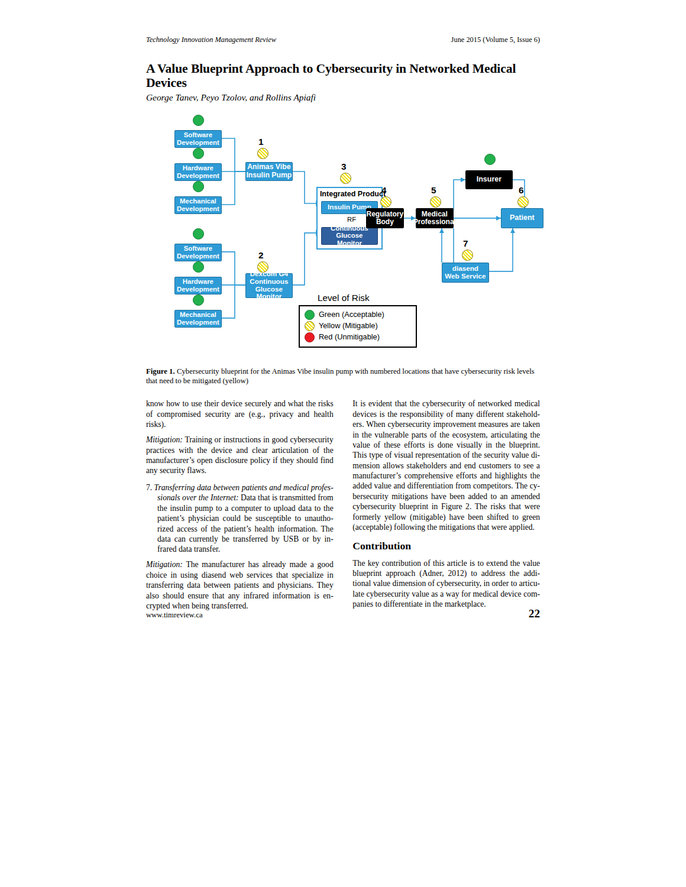Technology Innovation Management Review
June 2015 (Volume 5, Issue 6)
A Value Blueprint Approach to Cybersecurity in Networked Medical Devices
George Tanev, Peyo Tzolov, and Rollins Apiafi
Software
Development
Hardware
Development
Mechanical
Development
Animas Vibe
Insulin Pump
1
Software
Development
Hardware
Development
Mechanical
Development
Dexcom G4
Continuous
Glucose Monitor
2
Integrated Product
Insulin Pump
Continuous Glucose
Monitor
RF
3
Regulatory
Body
4
Medical
Professional
5
Insurer
Patient
6
diasend
Web Service
7
Level of Risk
Green (Acceptable)
Yellow (Mitigable)
Red (Unmitigable)
Figure 1. Cybersecurity blueprint for the Animas Vibe insulin pump with numbered locations that have cybersecurity risk levels that need to be mitigated (yellow)
know how to use their device securely and what the risks of compromised security are (e.g., privacy and health risks).
Mitigation: Training or instructions in good cybersecurity practices with the device and clear articulation of the manufacturer’s open disclosure policy if they should find any security flaws.
7. Transferring data between patients and medical professionals over the Internet: Data that is transmitted from the insulin pump to a computer to upload data to the patient’s physician could be susceptible to unauthorized access of the patient’s health information. The data can currently be transferred by USB or by infrared data transfer.
Mitigation: The manufacturer has already made a good choice in using diasend web services that specialize in transferring data between patients and physicians. They also should ensure that any infrared information is encrypted when being transferred.
It is evident that the cybersecurity of networked medical devices is the responsibility of many different stakeholders. When cybersecurity improvement measures are taken in the vulnerable parts of the ecosystem, articulating the value of these efforts is done visually in the blueprint. This type of visual representation of the security value dimension allows stakeholders and end customers to see a manufacturer’s comprehensive efforts and highlights the added value and differentiation from competitors. The cybersecurity mitigations have been added to an amended cybersecurity blueprint in Figure 2. The risks that were formerly yellow (mitigable) have been shifted to green (acceptable) following the mitigations that were applied.
Contribution
The key contribution of this article is to extend the value blueprint approach (Adner, 2012) to address the additional value dimension of cybersecurity, in order to articulate cybersecurity value as a way for medical device companies to differentiate in the marketplace.
www.timreview.ca
22